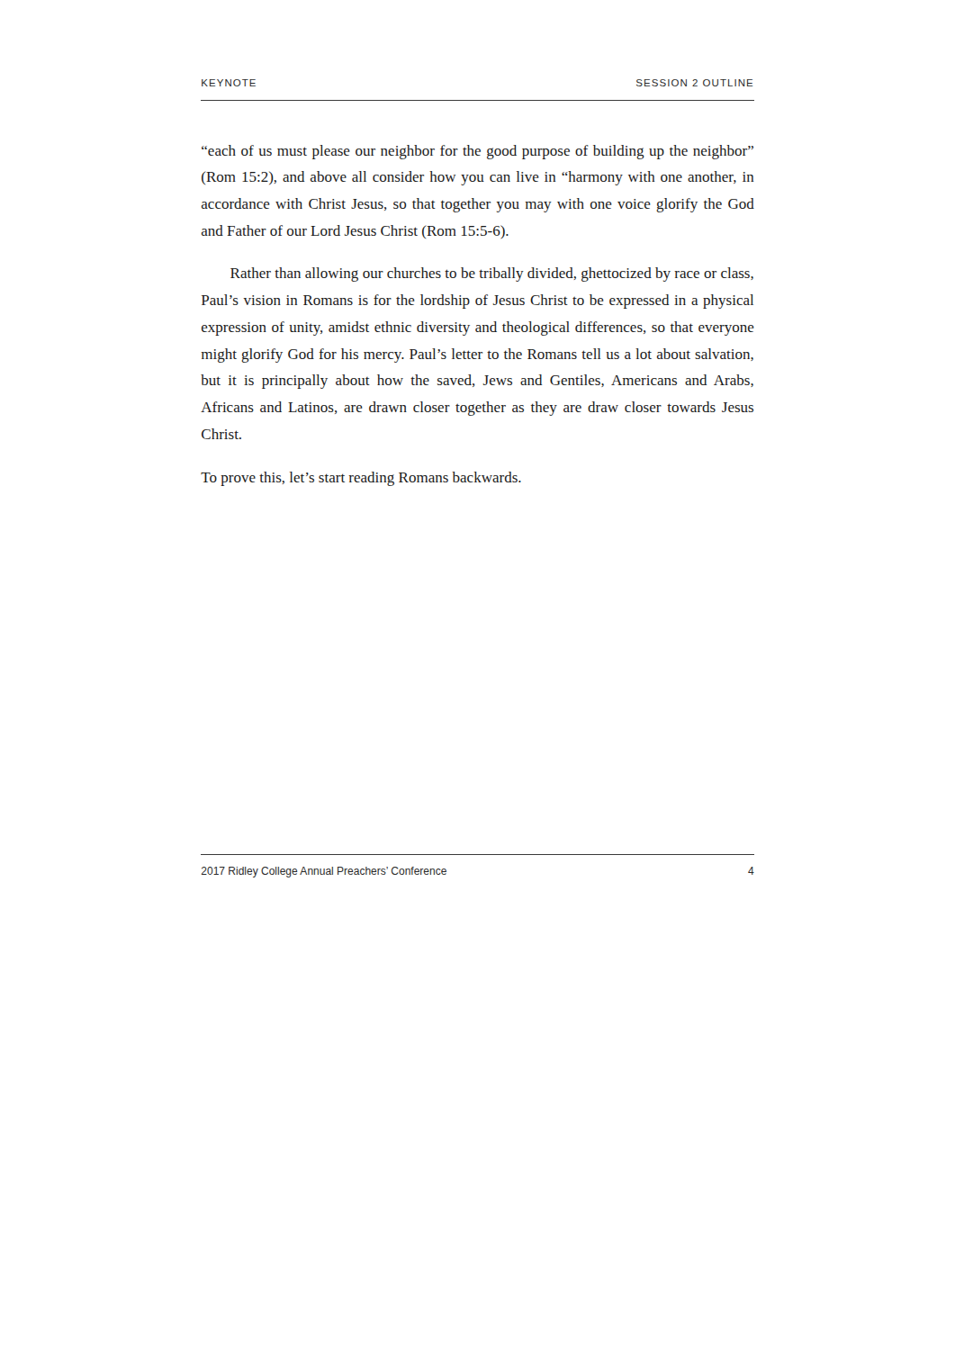Keynote Session 2 Outline
“each of us must please our neighbor for the good purpose of building up the neighbor” (Rom 15:2), and above all consider how you can live in “harmony with one another, in accordance with Christ Jesus, so that together you may with one voice glorify the God and Father of our Lord Jesus Christ (Rom 15:5-6).
Rather than allowing our churches to be tribally divided, ghettocized by race or class, Paul’s vision in Romans is for the lordship of Jesus Christ to be expressed in a physical expression of unity, amidst ethnic diversity and theological differences, so that everyone might glorify God for his mercy. Paul’s letter to the Romans tell us a lot about salvation, but it is principally about how the saved, Jews and Gentiles, Americans and Arabs, Africans and Latinos, are drawn closer together as they are draw closer towards Jesus Christ.
To prove this, let’s start reading Romans backwards.
2017 Ridley College Annual Preachers’ Conference 4